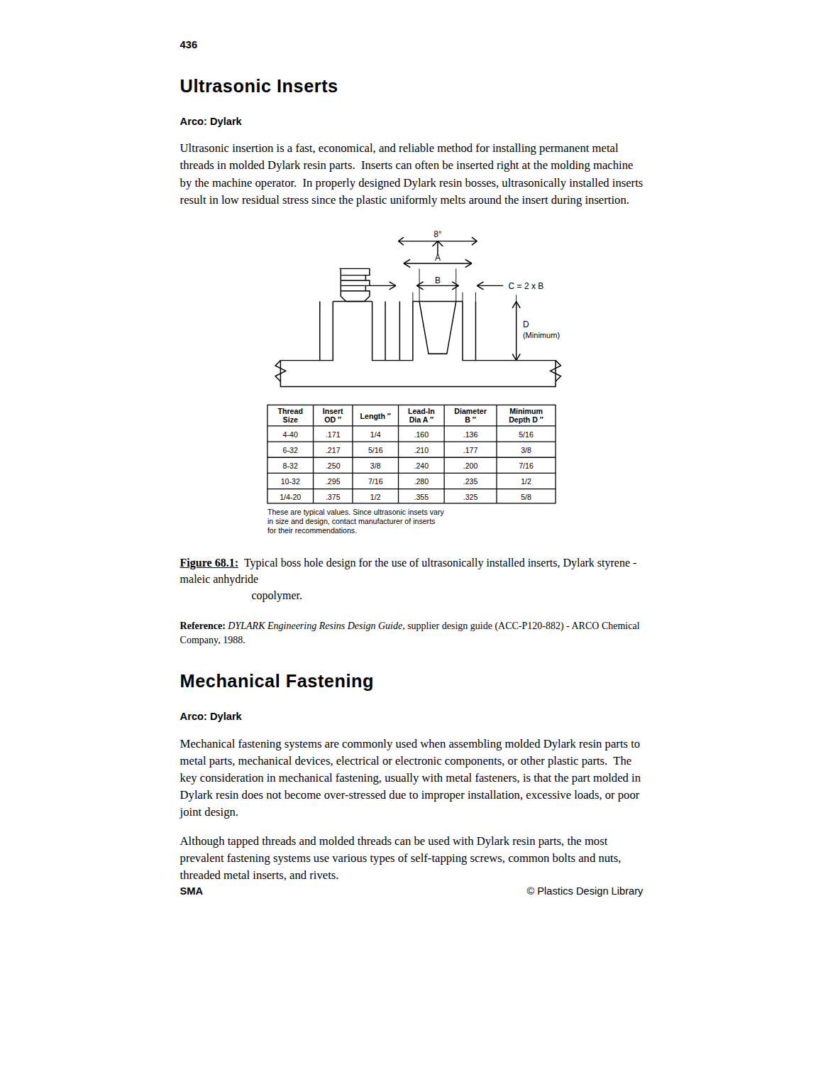436
Ultrasonic Inserts
Arco: Dylark
Ultrasonic insertion is a fast, economical, and reliable method for installing permanent metal threads in molded Dylark resin parts. Inserts can often be inserted right at the molding machine by the machine operator. In properly designed Dylark resin bosses, ultrasonically installed inserts result in low residual stress since the plastic uniformly melts around the insert during insertion.
8° A B C = 2 x B D (Minimum) Thread Size Insert OD ″ Length ″ Lead-In Dia A ″ Diameter B ″ Minimum Depth D ″ 4-40 .171 1/4 .160 .136 5/16 6-32 .217 5/16 .210 .177 3/8 8-32 .250 3/8 .240 .200 7/16 10-32 .295 7/16 .280 .235 1/2 1/4-20 .375 1/2 .355 .325 5/8 These are typical values. Since ultrasonic insets vary in size and design, contact manufacturer of inserts for their recommendations.
Figure 68.1: Typical boss hole design for the use of ultrasonically installed inserts, Dylark styrene - maleic anhydride copolymer.
Reference: DYLARK Engineering Resins Design Guide, supplier design guide (ACC-P120-882) - ARCO Chemical Company, 1988.
Mechanical Fastening
Arco: Dylark
Mechanical fastening systems are commonly used when assembling molded Dylark resin parts to metal parts, mechanical devices, electrical or electronic components, or other plastic parts. The key consideration in mechanical fastening, usually with metal fasteners, is that the part molded in Dylark resin does not become over-stressed due to improper installation, excessive loads, or poor joint design.
Although tapped threads and molded threads can be used with Dylark resin parts, the most prevalent fastening systems use various types of self-tapping screws, common bolts and nuts, threaded metal inserts, and rivets.
SMA © Plastics Design Library